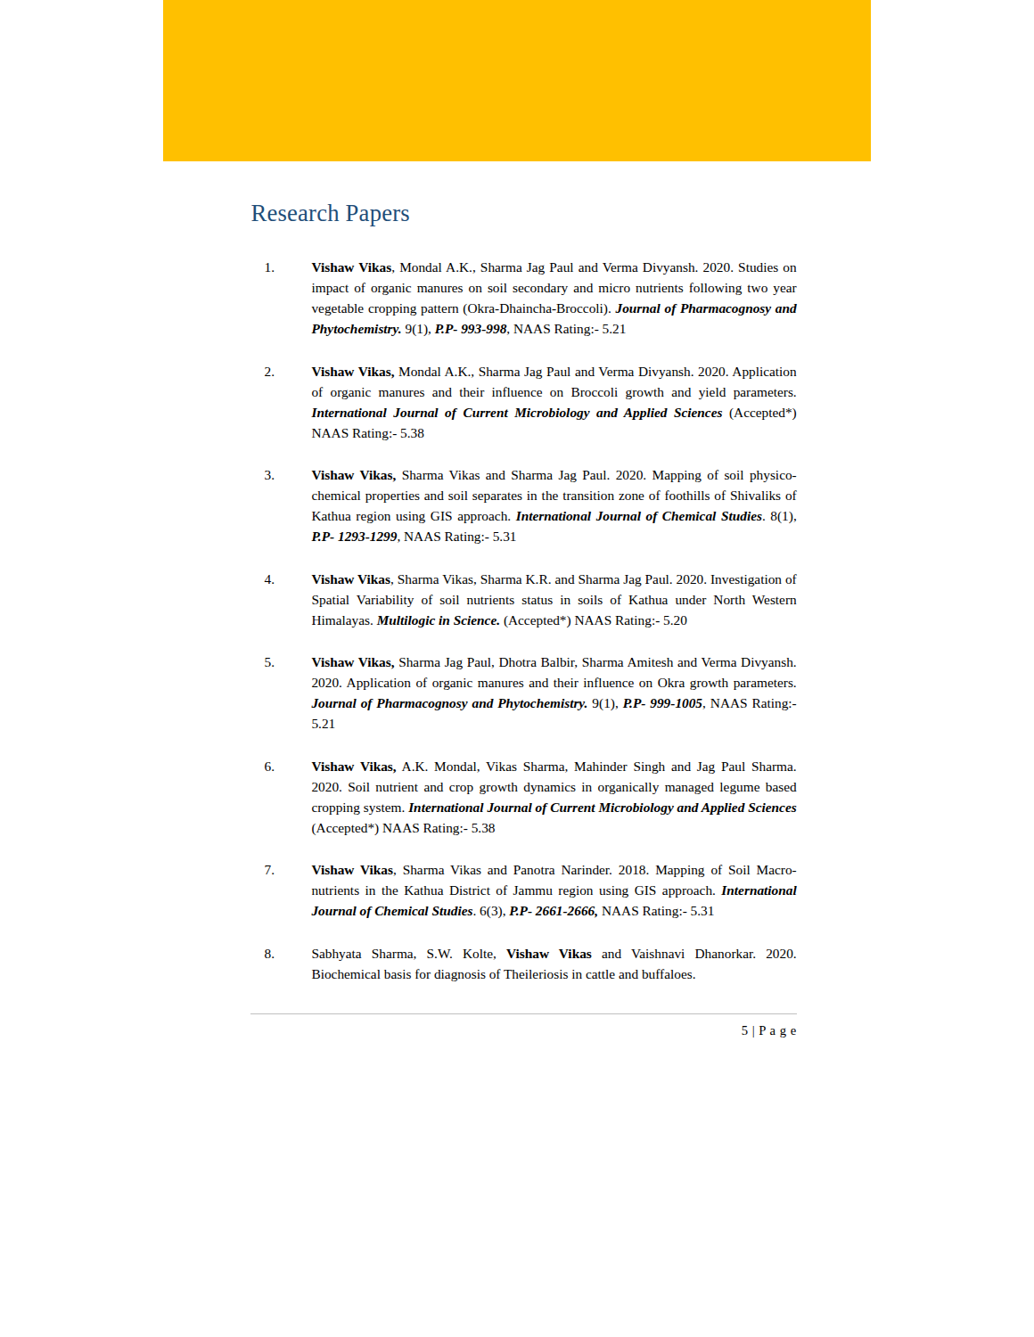Research Papers
Vishaw Vikas, Mondal A.K., Sharma Jag Paul and Verma Divyansh. 2020. Studies on impact of organic manures on soil secondary and micro nutrients following two year vegetable cropping pattern (Okra-Dhaincha-Broccoli). Journal of Pharmacognosy and Phytochemistry. 9(1), P.P- 993-998, NAAS Rating:- 5.21
Vishaw Vikas, Mondal A.K., Sharma Jag Paul and Verma Divyansh. 2020. Application of organic manures and their influence on Broccoli growth and yield parameters. International Journal of Current Microbiology and Applied Sciences (Accepted*) NAAS Rating:- 5.38
Vishaw Vikas, Sharma Vikas and Sharma Jag Paul. 2020. Mapping of soil physico-chemical properties and soil separates in the transition zone of foothills of Shivaliks of Kathua region using GIS approach. International Journal of Chemical Studies. 8(1), P.P- 1293-1299, NAAS Rating:- 5.31
Vishaw Vikas, Sharma Vikas, Sharma K.R. and Sharma Jag Paul. 2020. Investigation of Spatial Variability of soil nutrients status in soils of Kathua under North Western Himalayas. Multilogic in Science. (Accepted*) NAAS Rating:- 5.20
Vishaw Vikas, Sharma Jag Paul, Dhotra Balbir, Sharma Amitesh and Verma Divyansh. 2020. Application of organic manures and their influence on Okra growth parameters. Journal of Pharmacognosy and Phytochemistry. 9(1), P.P- 999-1005, NAAS Rating:- 5.21
Vishaw Vikas, A.K. Mondal, Vikas Sharma, Mahinder Singh and Jag Paul Sharma. 2020. Soil nutrient and crop growth dynamics in organically managed legume based cropping system. International Journal of Current Microbiology and Applied Sciences (Accepted*) NAAS Rating:- 5.38
Vishaw Vikas, Sharma Vikas and Panotra Narinder. 2018. Mapping of Soil Macro-nutrients in the Kathua District of Jammu region using GIS approach. International Journal of Chemical Studies. 6(3), P.P- 2661-2666, NAAS Rating:- 5.31
Sabhyata Sharma, S.W. Kolte, Vishaw Vikas and Vaishnavi Dhanorkar. 2020. Biochemical basis for diagnosis of Theileriosis in cattle and buffaloes.
5 | P a g e